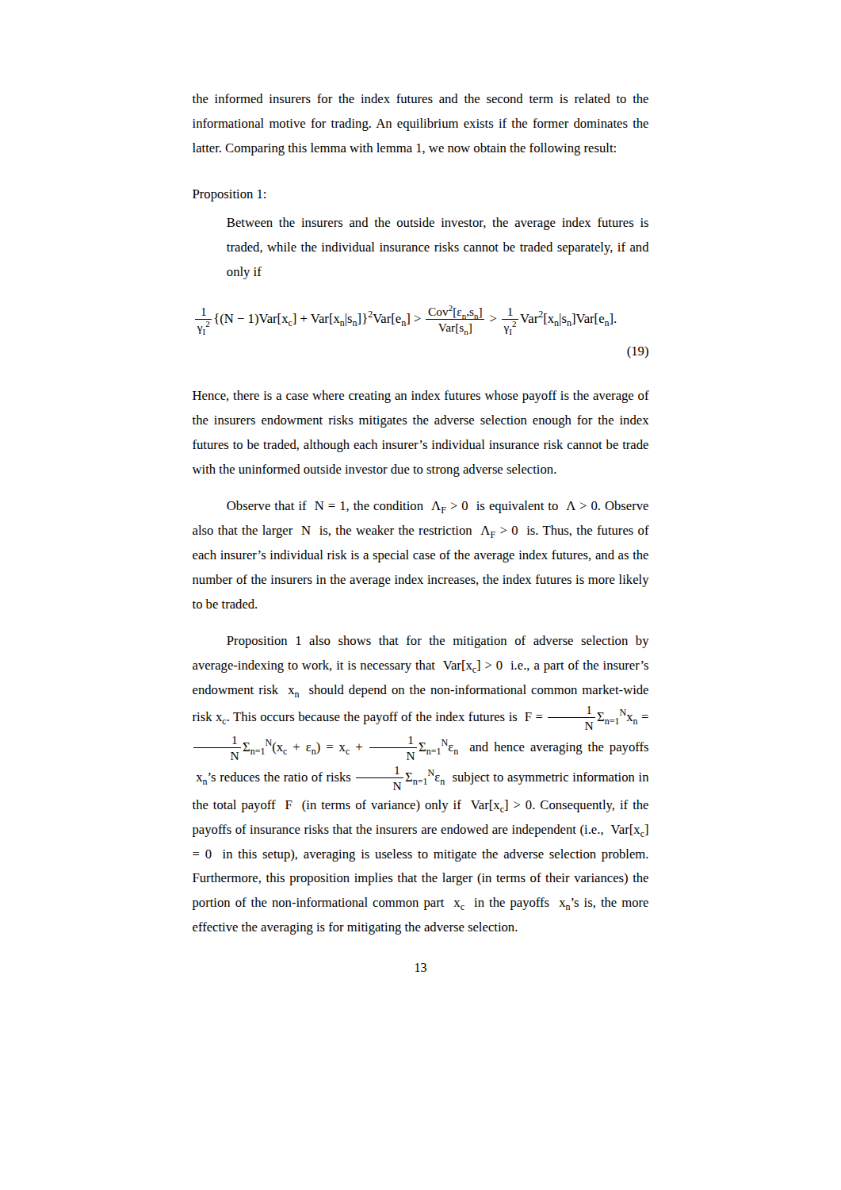the informed insurers for the index futures and the second term is related to the informational motive for trading. An equilibrium exists if the former dominates the latter. Comparing this lemma with lemma 1, we now obtain the following result:
Proposition 1:
Between the insurers and the outside investor, the average index futures is traded, while the individual insurance risks cannot be traded separately, if and only if
1 γI2{(N − 1)Var[xc] + Var[xn|sn]}2Var[en] > Cov2[εn,sn] Var[sn] > 1 γI2 Var2[xn|sn]Var[en].
(19)
Hence, there is a case where creating an index futures whose payoff is the average of the insurers endowment risks mitigates the adverse selection enough for the index futures to be traded, although each insurer’s individual insurance risk cannot be trade with the uninformed outside investor due to strong adverse selection.
Observe that if N = 1, the condition ΛF > 0 is equivalent to Λ > 0. Observe also that the larger N is, the weaker the restriction ΛF > 0 is. Thus, the futures of each insurer’s individual risk is a special case of the average index futures, and as the number of the insurers in the average index increases, the index futures is more likely to be traded.
Proposition 1 also shows that for the mitigation of adverse selection by average-indexing to work, it is necessary that Var[xc] > 0 i.e., a part of the insurer’s endowment risk xn should depend on the non-informational common market-wide risk xc. This occurs because the payoff of the index futures is F = 1 NΣn=1Nxn = 1 NΣn=1N(xc + εn) = xc + 1 NΣn=1Nεn and hence averaging the payoffs xn’s reduces the ratio of risks 1 NΣn=1Nεn subject to asymmetric information in the total payoff F (in terms of variance) only if Var[xc] > 0. Consequently, if the payoffs of insurance risks that the insurers are endowed are independent (i.e., Var[xc] = 0 in this setup), averaging is useless to mitigate the adverse selection problem. Furthermore, this proposition implies that the larger (in terms of their variances) the portion of the non-informational common part xc in the payoffs xn’s is, the more effective the averaging is for mitigating the adverse selection.
13